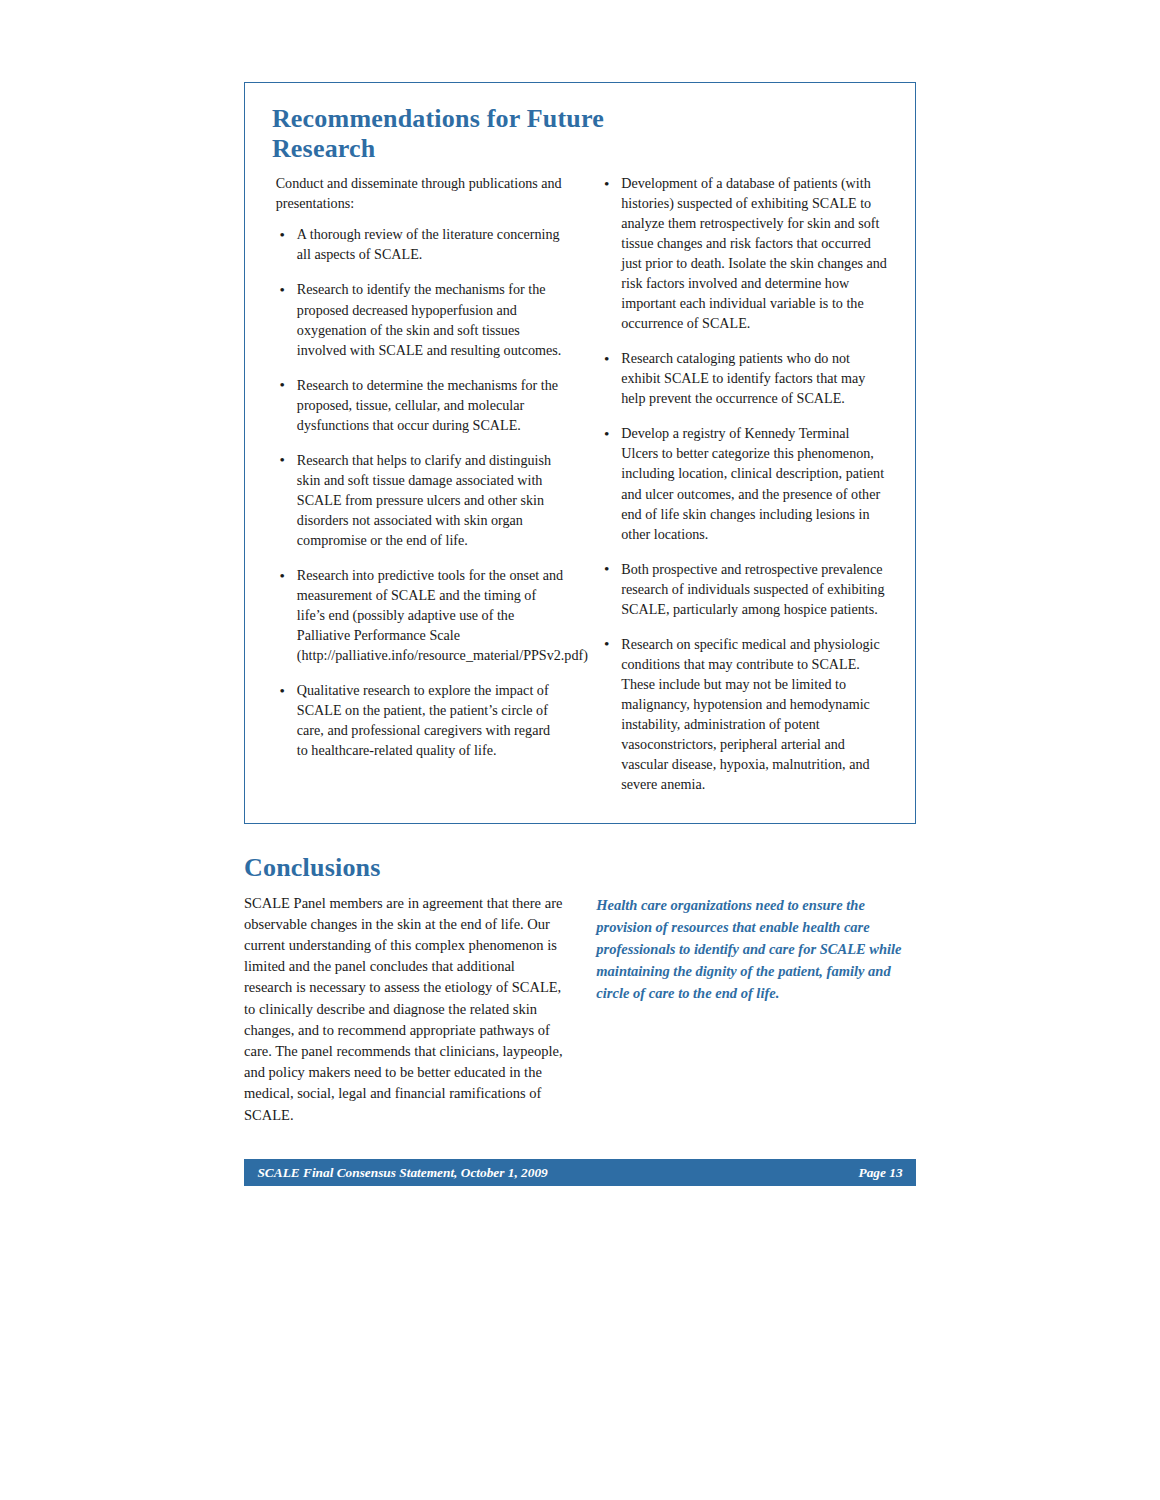Recommendations for Future
Research
Conduct and disseminate through publications and presentations:
A thorough review of the literature concerning all aspects of SCALE.
Research to identify the mechanisms for the proposed decreased hypoperfusion and oxygenation of the skin and soft tissues involved with SCALE and resulting outcomes.
Research to determine the mechanisms for the proposed, tissue, cellular, and molecular dysfunctions that occur during SCALE.
Research that helps to clarify and distinguish skin and soft tissue damage associated with SCALE from pressure ulcers and other skin disorders not associated with skin organ compromise or the end of life.
Research into predictive tools for the onset and measurement of SCALE and the timing of life’s end (possibly adaptive use of the Palliative Performance Scale (http://palliative.info/resource_material/PPSv2.pdf)
Qualitative research to explore the impact of SCALE on the patient, the patient’s circle of care, and professional caregivers with regard to healthcare-related quality of life.
Development of a database of patients (with histories) suspected of exhibiting SCALE to analyze them retrospectively for skin and soft tissue changes and risk factors that occurred just prior to death. Isolate the skin changes and risk factors involved and determine how important each individual variable is to the occurrence of SCALE.
Research cataloging patients who do not exhibit SCALE to identify factors that may help prevent the occurrence of SCALE.
Develop a registry of Kennedy Terminal Ulcers to better categorize this phenomenon, including location, clinical description, patient and ulcer outcomes, and the presence of other end of life skin changes including lesions in other locations.
Both prospective and retrospective prevalence research of individuals suspected of exhibiting SCALE, particularly among hospice patients.
Research on specific medical and physiologic conditions that may contribute to SCALE. These include but may not be limited to malignancy, hypotension and hemodynamic instability, administration of potent vasoconstrictors, peripheral arterial and vascular disease, hypoxia, malnutrition, and severe anemia.
Conclusions
SCALE Panel members are in agreement that there are observable changes in the skin at the end of life. Our current understanding of this complex phenomenon is limited and the panel concludes that additional research is necessary to assess the etiology of SCALE, to clinically describe and diagnose the related skin changes, and to recommend appropriate pathways of care. The panel recommends that clinicians, laypeople, and policy makers need to be better educated in the medical, social, legal and financial ramifications of SCALE.
Health care organizations need to ensure the provision of resources that enable health care professionals to identify and care for SCALE while maintaining the dignity of the patient, family and circle of care to the end of life.
SCALE Final Consensus Statement, October 1, 2009 Page 13